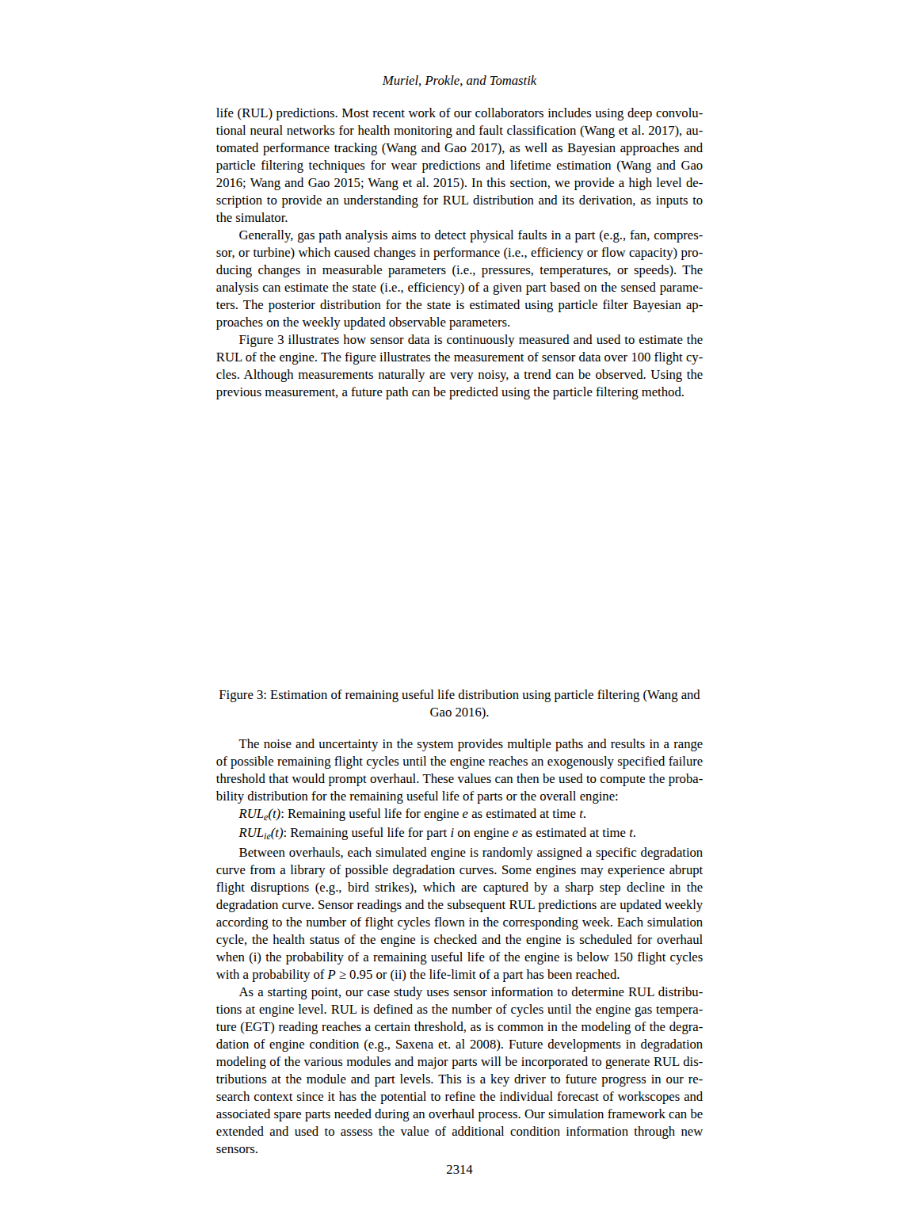Muriel, Prokle, and Tomastik
life (RUL) predictions. Most recent work of our collaborators includes using deep convolutional neural networks for health monitoring and fault classification (Wang et al. 2017), automated performance tracking (Wang and Gao 2017), as well as Bayesian approaches and particle filtering techniques for wear predictions and lifetime estimation (Wang and Gao 2016; Wang and Gao 2015; Wang et al. 2015). In this section, we provide a high level description to provide an understanding for RUL distribution and its derivation, as inputs to the simulator.
Generally, gas path analysis aims to detect physical faults in a part (e.g., fan, compressor, or turbine) which caused changes in performance (i.e., efficiency or flow capacity) producing changes in measurable parameters (i.e., pressures, temperatures, or speeds). The analysis can estimate the state (i.e., efficiency) of a given part based on the sensed parameters. The posterior distribution for the state is estimated using particle filter Bayesian approaches on the weekly updated observable parameters.
Figure 3 illustrates how sensor data is continuously measured and used to estimate the RUL of the engine. The figure illustrates the measurement of sensor data over 100 flight cycles. Although measurements naturally are very noisy, a trend can be observed. Using the previous measurement, a future path can be predicted using the particle filtering method.
Figure 3: Estimation of remaining useful life distribution using particle filtering (Wang and Gao 2016).
The noise and uncertainty in the system provides multiple paths and results in a range of possible remaining flight cycles until the engine reaches an exogenously specified failure threshold that would prompt overhaul. These values can then be used to compute the probability distribution for the remaining useful life of parts or the overall engine:
RULe(t): Remaining useful life for engine e as estimated at time t.
RULie(t): Remaining useful life for part i on engine e as estimated at time t.
Between overhauls, each simulated engine is randomly assigned a specific degradation curve from a library of possible degradation curves. Some engines may experience abrupt flight disruptions (e.g., bird strikes), which are captured by a sharp step decline in the degradation curve. Sensor readings and the subsequent RUL predictions are updated weekly according to the number of flight cycles flown in the corresponding week. Each simulation cycle, the health status of the engine is checked and the engine is scheduled for overhaul when (i) the probability of a remaining useful life of the engine is below 150 flight cycles with a probability of P 0.95 or (ii) the life-limit of a part has been reached.
As a starting point, our case study uses sensor information to determine RUL distributions at engine level. RUL is defined as the number of cycles until the engine gas temperature (EGT) reading reaches a certain threshold, as is common in the modeling of the degradation of engine condition (e.g., Saxena et. al 2008). Future developments in degradation modeling of the various modules and major parts will be incorporated to generate RUL distributions at the module and part levels. This is a key driver to future progress in our research context since it has the potential to refine the individual forecast of workscopes and associated spare parts needed during an overhaul process. Our simulation framework can be extended and used to assess the value of additional condition information through new sensors.
2314